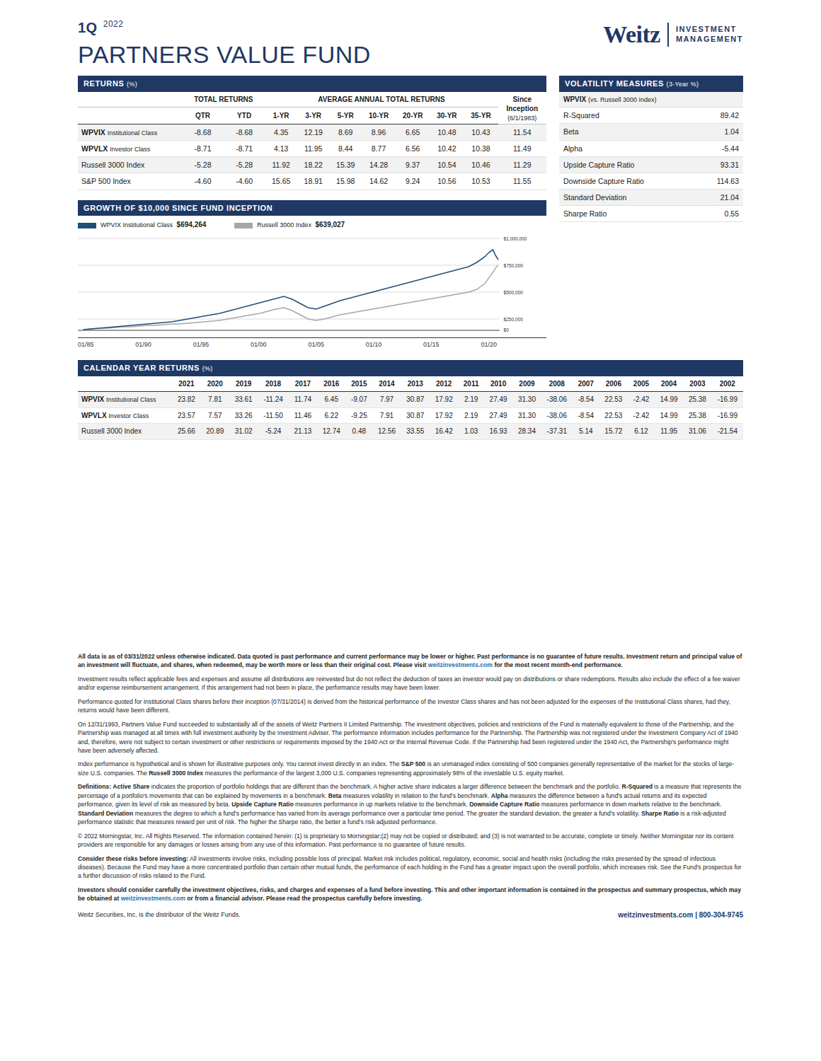1Q 2022
PARTNERS VALUE FUND
Weitz
INVESTMENT
MANAGEMENT
RETURNS (%)
| | TOTAL RETURNS | AVERAGE ANNUAL TOTAL RETURNS | Since Inception (6/1/1983) |
| --- | --- | --- | --- |
| | QTR | YTD | 1-YR | 3-YR | 5-YR | 10-YR | 20-YR | 30-YR | 35-YR |
| WPVIX Institutional Class | -8.68 | -8.68 | 4.35 | 12.19 | 8.69 | 8.96 | 6.65 | 10.48 | 10.43 | 11.54 |
| WPVLX Investor Class | -8.71 | -8.71 | 4.13 | 11.95 | 8.44 | 8.77 | 6.56 | 10.42 | 10.38 | 11.49 |
| Russell 3000 Index | -5.28 | -5.28 | 11.92 | 18.22 | 15.39 | 14.28 | 9.37 | 10.54 | 10.46 | 11.29 |
| S&P 500 Index | -4.60 | -4.60 | 15.65 | 18.91 | 15.98 | 14.62 | 9.24 | 10.56 | 10.53 | 11.55 |
GROWTH OF $10,000 SINCE FUND INCEPTION
WPVIX Institutional Class $694,264
Russell 3000 Index $639,027
$1,000,000 $750,000 $500,000 $250,000 $0
01/8501/9001/9501/0001/0501/1001/1501/20
VOLATILITY MEASURES (3-Year %)
| WPVIX (vs. Russell 3000 Index) |
| R-Squared | 89.42 |
| Beta | 1.04 |
| Alpha | -5.44 |
| Upside Capture Ratio | 93.31 |
| Downside Capture Ratio | 114.63 |
| Standard Deviation | 21.04 |
| Sharpe Ratio | 0.55 |
CALENDAR YEAR RETURNS (%)
| | 2021 | 2020 | 2019 | 2018 | 2017 | 2016 | 2015 | 2014 | 2013 | 2012 | 2011 | 2010 | 2009 | 2008 | 2007 | 2006 | 2005 | 2004 | 2003 | 2002 |
| --- | --- | --- | --- | --- | --- | --- | --- | --- | --- | --- | --- | --- | --- | --- | --- | --- | --- | --- | --- | --- |
| WPVIX Institutional Class | 23.82 | 7.81 | 33.61 | -11.24 | 11.74 | 6.45 | -9.07 | 7.97 | 30.87 | 17.92 | 2.19 | 27.49 | 31.30 | -38.06 | -8.54 | 22.53 | -2.42 | 14.99 | 25.38 | -16.99 |
| WPVLX Investor Class | 23.57 | 7.57 | 33.26 | -11.50 | 11.46 | 6.22 | -9.25 | 7.91 | 30.87 | 17.92 | 2.19 | 27.49 | 31.30 | -38.06 | -8.54 | 22.53 | -2.42 | 14.99 | 25.38 | -16.99 |
| Russell 3000 Index | 25.66 | 20.89 | 31.02 | -5.24 | 21.13 | 12.74 | 0.48 | 12.56 | 33.55 | 16.42 | 1.03 | 16.93 | 28.34 | -37.31 | 5.14 | 15.72 | 6.12 | 11.95 | 31.06 | -21.54 |
All data is as of 03/31/2022 unless otherwise indicated. Data quoted is past performance and current performance may be lower or higher. Past performance is no guarantee of future results. Investment return and principal value of an investment will fluctuate, and shares, when redeemed, may be worth more or less than their original cost. Please visit weitzinvestments.com for the most recent month-end performance.
Investment results reflect applicable fees and expenses and assume all distributions are reinvested but do not reflect the deduction of taxes an investor would pay on distributions or share redemptions. Results also include the effect of a fee waiver and/or expense reimbursement arrangement. If this arrangement had not been in place, the performance results may have been lower.
Performance quoted for Institutional Class shares before their inception (07/31/2014) is derived from the historical performance of the Investor Class shares and has not been adjusted for the expenses of the Institutional Class shares, had they, returns would have been different.
On 12/31/1993, Partners Value Fund succeeded to substantially all of the assets of Weitz Partners II Limited Partnership. The investment objectives, policies and restrictions of the Fund is materially equivalent to those of the Partnership, and the Partnership was managed at all times with full investment authority by the Investment Adviser. The performance information includes performance for the Partnership. The Partnership was not registered under the Investment Company Act of 1940 and, therefore, were not subject to certain investment or other restrictions or requirements imposed by the 1940 Act or the Internal Revenue Code. If the Partnership had been registered under the 1940 Act, the Partnership's performance might have been adversely affected.
Index performance is hypothetical and is shown for illustrative purposes only. You cannot invest directly in an index. The S&P 500 is an unmanaged index consisting of 500 companies generally representative of the market for the stocks of large-size U.S. companies. The Russell 3000 Index measures the performance of the largest 3,000 U.S. companies representing approximately 98% of the investable U.S. equity market.
Definitions: Active Share indicates the proportion of portfolio holdings that are different than the benchmark. A higher active share indicates a larger difference between the benchmark and the portfolio. R-Squared is a measure that represents the percentage of a portfolio's movements that can be explained by movements in a benchmark. Beta measures volatility in relation to the fund's benchmark. Alpha measures the difference between a fund's actual returns and its expected performance, given its level of risk as measured by beta. Upside Capture Ratio measures performance in up markets relative to the benchmark. Downside Capture Ratio measures performance in down markets relative to the benchmark. Standard Deviation measures the degree to which a fund's performance has varied from its average performance over a particular time period. The greater the standard deviation, the greater a fund's volatility. Sharpe Ratio is a risk-adjusted performance statistic that measures reward per unit of risk. The higher the Sharpe ratio, the better a fund's risk adjusted performance.
© 2022 Morningstar, Inc. All Rights Reserved. The information contained herein: (1) is proprietary to Morningstar;(2) may not be copied or distributed; and (3) is not warranted to be accurate, complete or timely. Neither Morningstar nor its content providers are responsible for any damages or losses arising from any use of this information. Past performance is no guarantee of future results.
Consider these risks before investing: All investments involve risks, including possible loss of principal. Market risk includes political, regulatory, economic, social and health risks (including the risks presented by the spread of infectious diseases). Because the Fund may have a more concentrated portfolio than certain other mutual funds, the performance of each holding in the Fund has a greater impact upon the overall portfolio, which increases risk. See the Fund's prospectus for a further discussion of risks related to the Fund.
Investors should consider carefully the investment objectives, risks, and charges and expenses of a fund before investing. This and other important information is contained in the prospectus and summary prospectus, which may be obtained at weitzinvestments.com or from a financial advisor. Please read the prospectus carefully before investing.
Weitz Securities, Inc. is the distributor of the Weitz Funds.
weitzinvestments.com | 800-304-9745